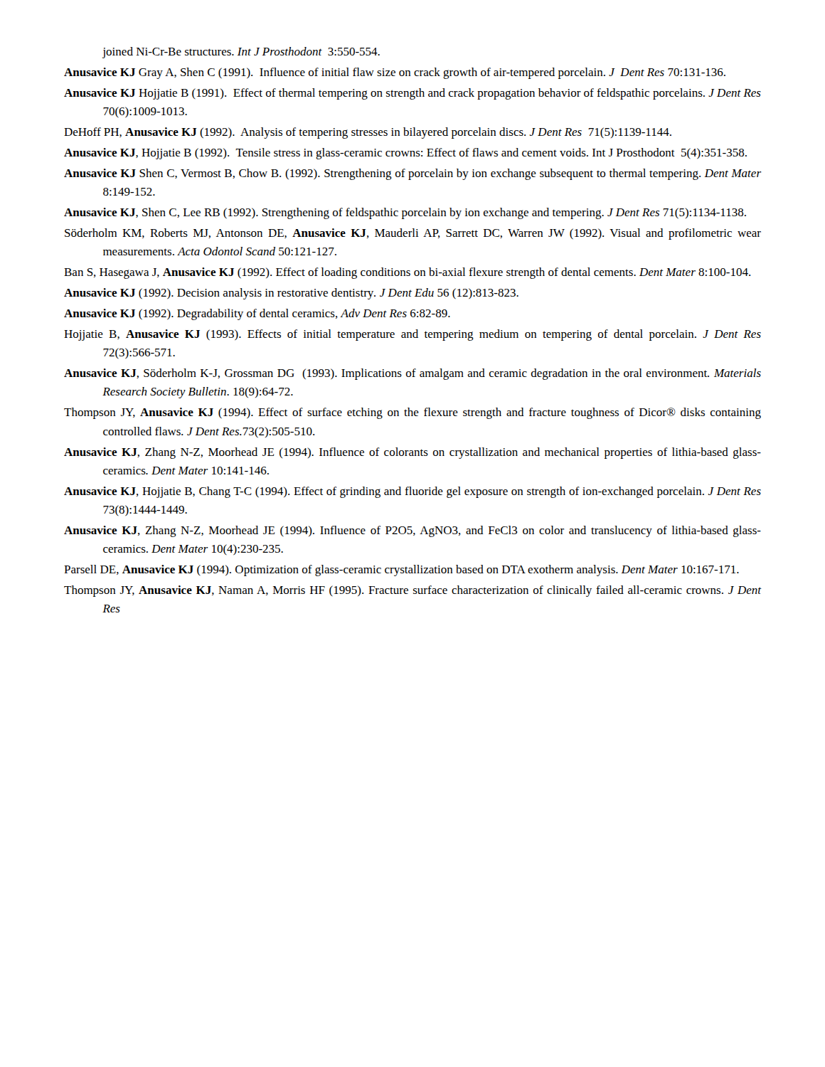joined Ni-Cr-Be structures. Int J Prosthodont 3:550-554.
Anusavice KJ Gray A, Shen C (1991). Influence of initial flaw size on crack growth of air-tempered porcelain. J Dent Res 70:131-136.
Anusavice KJ Hojjatie B (1991). Effect of thermal tempering on strength and crack propagation behavior of feldspathic porcelains. J Dent Res 70(6):1009-1013.
DeHoff PH, Anusavice KJ (1992). Analysis of tempering stresses in bilayered porcelain discs. J Dent Res 71(5):1139-1144.
Anusavice KJ, Hojjatie B (1992). Tensile stress in glass-ceramic crowns: Effect of flaws and cement voids. Int J Prosthodont 5(4):351-358.
Anusavice KJ Shen C, Vermost B, Chow B. (1992). Strengthening of porcelain by ion exchange subsequent to thermal tempering. Dent Mater 8:149-152.
Anusavice KJ, Shen C, Lee RB (1992). Strengthening of feldspathic porcelain by ion exchange and tempering. J Dent Res 71(5):1134-1138.
Söderholm KM, Roberts MJ, Antonson DE, Anusavice KJ, Mauderli AP, Sarrett DC, Warren JW (1992). Visual and profilometric wear measurements. Acta Odontol Scand 50:121-127.
Ban S, Hasegawa J, Anusavice KJ (1992). Effect of loading conditions on bi-axial flexure strength of dental cements. Dent Mater 8:100-104.
Anusavice KJ (1992). Decision analysis in restorative dentistry. J Dent Edu 56 (12):813-823.
Anusavice KJ (1992). Degradability of dental ceramics, Adv Dent Res 6:82-89.
Hojjatie B, Anusavice KJ (1993). Effects of initial temperature and tempering medium on tempering of dental porcelain. J Dent Res 72(3):566-571.
Anusavice KJ, Söderholm K-J, Grossman DG (1993). Implications of amalgam and ceramic degradation in the oral environment. Materials Research Society Bulletin. 18(9):64-72.
Thompson JY, Anusavice KJ (1994). Effect of surface etching on the flexure strength and fracture toughness of Dicor® disks containing controlled flaws. J Dent Res. 73(2):505-510.
Anusavice KJ, Zhang N-Z, Moorhead JE (1994). Influence of colorants on crystallization and mechanical properties of lithia-based glass-ceramics. Dent Mater 10:141-146.
Anusavice KJ, Hojjatie B, Chang T-C (1994). Effect of grinding and fluoride gel exposure on strength of ion-exchanged porcelain. J Dent Res 73(8):1444-1449.
Anusavice KJ, Zhang N-Z, Moorhead JE (1994). Influence of P2O5, AgNO3, and FeCl3 on color and translucency of lithia-based glass-ceramics. Dent Mater 10(4):230-235.
Parsell DE, Anusavice KJ (1994). Optimization of glass-ceramic crystallization based on DTA exotherm analysis. Dent Mater 10:167-171.
Thompson JY, Anusavice KJ, Naman A, Morris HF (1995). Fracture surface characterization of clinically failed all-ceramic crowns. J Dent Res